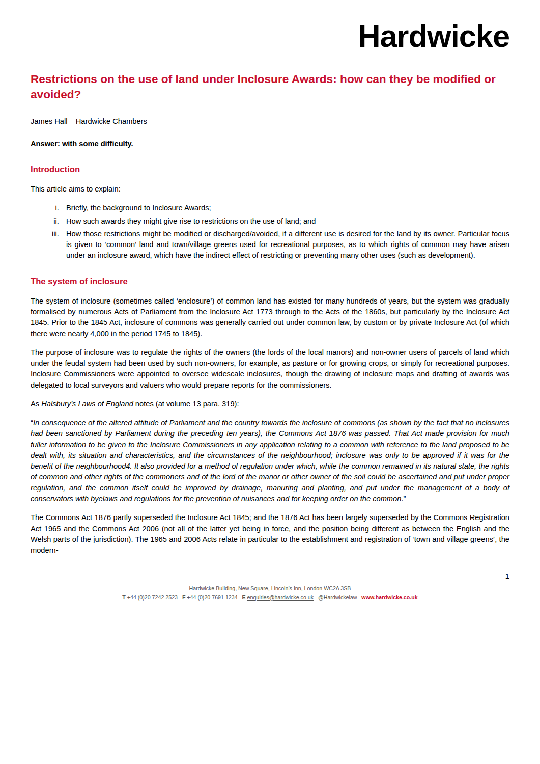Hardwicke
Restrictions on the use of land under Inclosure Awards: how can they be modified or avoided?
James Hall – Hardwicke Chambers
Answer: with some difficulty.
Introduction
This article aims to explain:
Briefly, the background to Inclosure Awards;
How such awards they might give rise to restrictions on the use of land; and
How those restrictions might be modified or discharged/avoided, if a different use is desired for the land by its owner. Particular focus is given to ‘common’ land and town/village greens used for recreational purposes, as to which rights of common may have arisen under an inclosure award, which have the indirect effect of restricting or preventing many other uses (such as development).
The system of inclosure
The system of inclosure (sometimes called ‘enclosure’) of common land has existed for many hundreds of years, but the system was gradually formalised by numerous Acts of Parliament from the Inclosure Act 1773 through to the Acts of the 1860s, but particularly by the Inclosure Act 1845. Prior to the 1845 Act, inclosure of commons was generally carried out under common law, by custom or by private Inclosure Act (of which there were nearly 4,000 in the period 1745 to 1845).
The purpose of inclosure was to regulate the rights of the owners (the lords of the local manors) and non-owner users of parcels of land which under the feudal system had been used by such non-owners, for example, as pasture or for growing crops, or simply for recreational purposes. Inclosure Commissioners were appointed to oversee widescale inclosures, though the drawing of inclosure maps and drafting of awards was delegated to local surveyors and valuers who would prepare reports for the commissioners.
As Halsbury’s Laws of England notes (at volume 13 para. 319):
“In consequence of the altered attitude of Parliament and the country towards the inclosure of commons (as shown by the fact that no inclosures had been sanctioned by Parliament during the preceding ten years), the Commons Act 1876 was passed. That Act made provision for much fuller information to be given to the Inclosure Commissioners in any application relating to a common with reference to the land proposed to be dealt with, its situation and characteristics, and the circumstances of the neighbourhood; inclosure was only to be approved if it was for the benefit of the neighbourhood4. It also provided for a method of regulation under which, while the common remained in its natural state, the rights of common and other rights of the commoners and of the lord of the manor or other owner of the soil could be ascertained and put under proper regulation, and the common itself could be improved by drainage, manuring and planting, and put under the management of a body of conservators with byelaws and regulations for the prevention of nuisances and for keeping order on the common.”
The Commons Act 1876 partly superseded the Inclosure Act 1845; and the 1876 Act has been largely superseded by the Commons Registration Act 1965 and the Commons Act 2006 (not all of the latter yet being in force, and the position being different as between the English and the Welsh parts of the jurisdiction). The 1965 and 2006 Acts relate in particular to the establishment and registration of ‘town and village greens’, the modern-
1
Hardwicke Building, New Square, Lincoln’s Inn, London WC2A 3SB
T +44 (0)20 7242 2523 F +44 (0)20 7691 1234 E enquiries@hardwicke.co.uk @Hardwickelaw www.hardwicke.co.uk